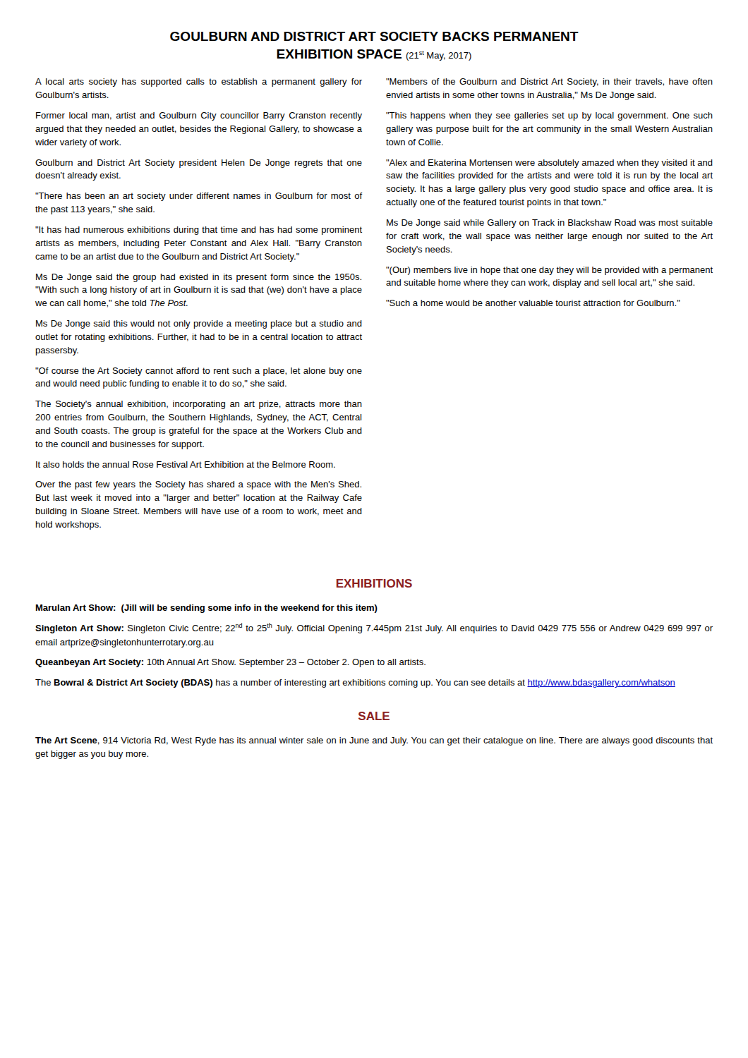GOULBURN AND DISTRICT ART SOCIETY BACKS PERMANENT
EXHIBITION SPACE (21st May, 2017)
A local arts society has supported calls to establish a permanent gallery for Goulburn's artists.
Former local man, artist and Goulburn City councillor Barry Cranston recently argued that they needed an outlet, besides the Regional Gallery, to showcase a wider variety of work.
Goulburn and District Art Society president Helen De Jonge regrets that one doesn't already exist.
"There has been an art society under different names in Goulburn for most of the past 113 years," she said.
"It has had numerous exhibitions during that time and has had some prominent artists as members, including Peter Constant and Alex Hall. "Barry Cranston came to be an artist due to the Goulburn and District Art Society."
Ms De Jonge said the group had existed in its present form since the 1950s. "With such a long history of art in Goulburn it is sad that (we) don't have a place we can call home," she told The Post.
Ms De Jonge said this would not only provide a meeting place but a studio and outlet for rotating exhibitions. Further, it had to be in a central location to attract passersby.
"Of course the Art Society cannot afford to rent such a place, let alone buy one and would need public funding to enable it to do so," she said.
The Society's annual exhibition, incorporating an art prize, attracts more than 200 entries from Goulburn, the Southern Highlands, Sydney, the ACT, Central and South coasts. The group is grateful for the space at the Workers Club and to the council and businesses for support.
It also holds the annual Rose Festival Art Exhibition at the Belmore Room.
Over the past few years the Society has shared a space with the Men's Shed. But last week it moved into a "larger and better" location at the Railway Cafe building in Sloane Street. Members will have use of a room to work, meet and hold workshops.
"Members of the Goulburn and District Art Society, in their travels, have often envied artists in some other towns in Australia," Ms De Jonge said.
"This happens when they see galleries set up by local government. One such gallery was purpose built for the art community in the small Western Australian town of Collie.
"Alex and Ekaterina Mortensen were absolutely amazed when they visited it and saw the facilities provided for the artists and were told it is run by the local art society. It has a large gallery plus very good studio space and office area. It is actually one of the featured tourist points in that town."
Ms De Jonge said while Gallery on Track in Blackshaw Road was most suitable for craft work, the wall space was neither large enough nor suited to the Art Society's needs.
"(Our) members live in hope that one day they will be provided with a permanent and suitable home where they can work, display and sell local art," she said.
"Such a home would be another valuable tourist attraction for Goulburn."
EXHIBITIONS
Marulan Art Show: (Jill will be sending some info in the weekend for this item)
Singleton Art Show: Singleton Civic Centre; 22nd to 25th July. Official Opening 7.445pm 21st July. All enquiries to David 0429 775 556 or Andrew 0429 699 997 or email artprize@singletonhunterrotary.org.au
Queanbeyan Art Society: 10th Annual Art Show. September 23 – October 2. Open to all artists.
The Bowral & District Art Society (BDAS) has a number of interesting art exhibitions coming up. You can see details at http://www.bdasgallery.com/whatson
SALE
The Art Scene, 914 Victoria Rd, West Ryde has its annual winter sale on in June and July. You can get their catalogue on line. There are always good discounts that get bigger as you buy more.